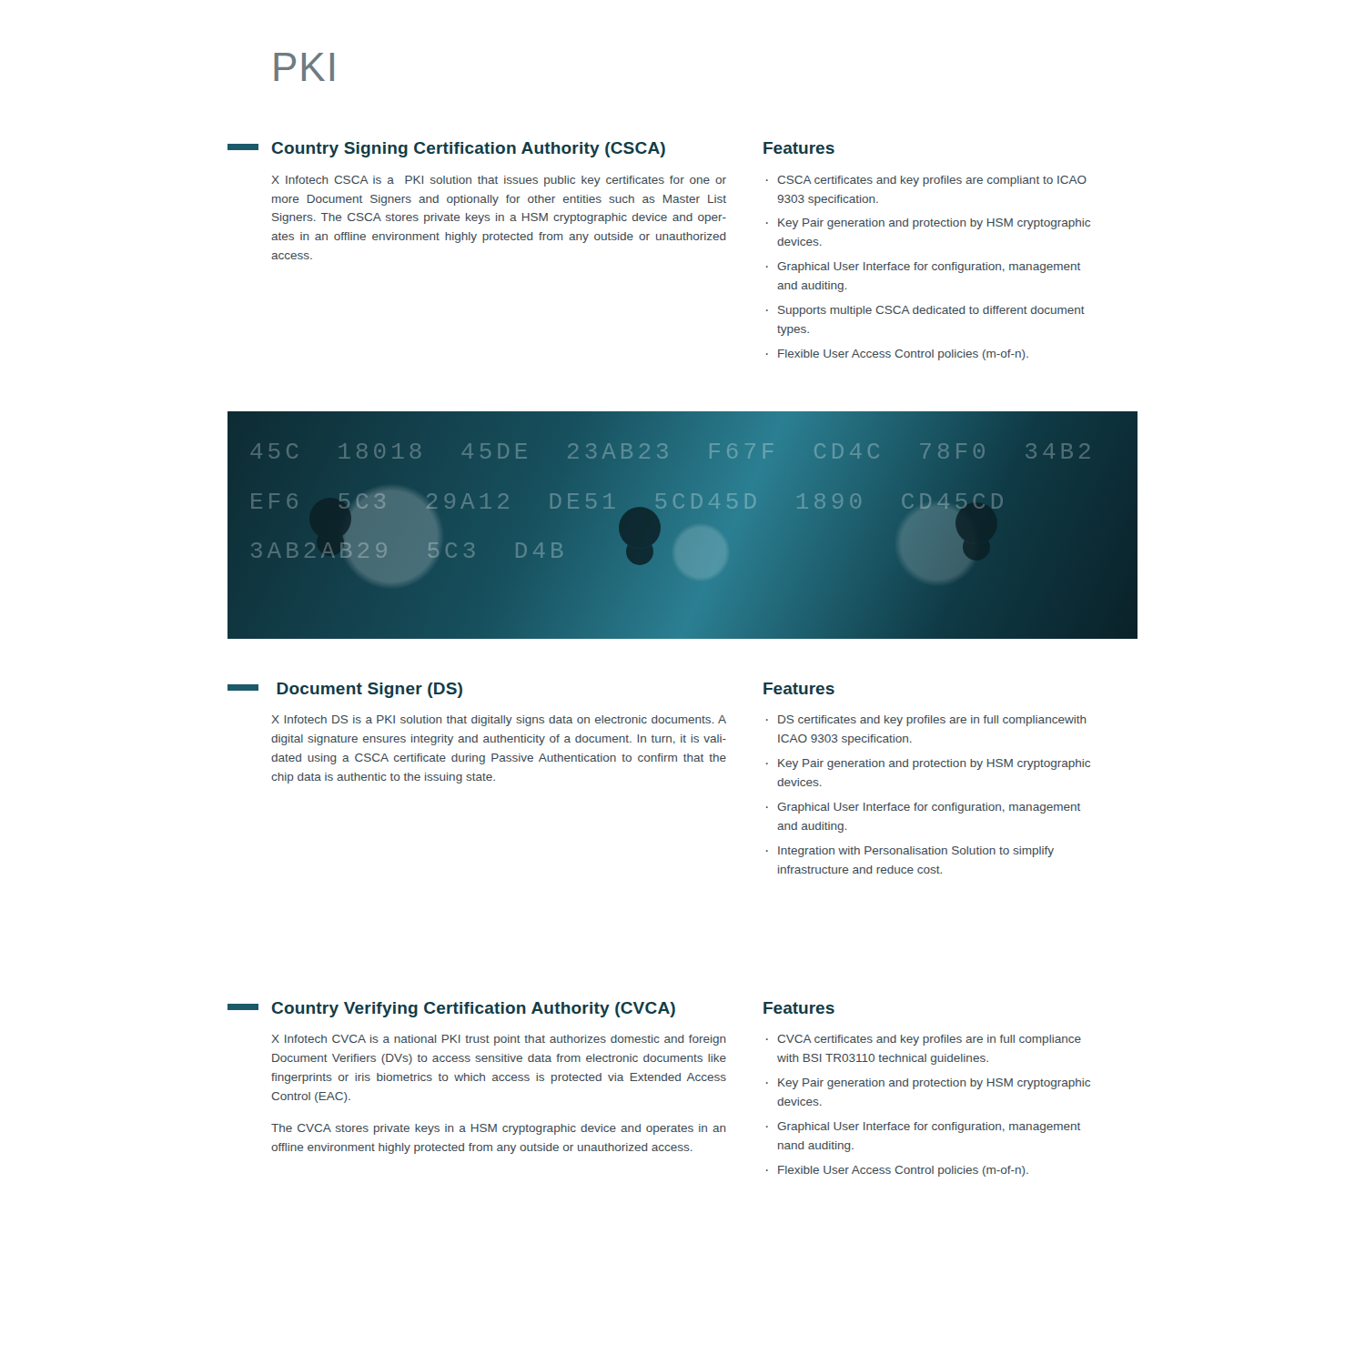PKI
Country Signing Certification Authority (CSCA)
X Infotech CSCA is a PKI solution that issues public key certificates for one or more Document Signers and optionally for other entities such as Master List Signers. The CSCA stores private keys in a HSM cryptographic device and operates in an offline environment highly protected from any outside or unauthorized access.
Features
CSCA certificates and key profiles are compliant to ICAO 9303 specification.
Key Pair generation and protection by HSM cryptographic devices.
Graphical User Interface for configuration, management and auditing.
Supports multiple CSCA dedicated to different document types.
Flexible User Access Control policies (m-of-n).
Document Signer (DS)
X Infotech DS is a PKI solution that digitally signs data on electronic documents. A digital signature ensures integrity and authenticity of a document. In turn, it is validated using a CSCA certificate during Passive Authentication to confirm that the chip data is authentic to the issuing state.
Features
DS certificates and key profiles are in full compliancewith ICAO 9303 specification.
Key Pair generation and protection by HSM cryptographic devices.
Graphical User Interface for configuration, management and auditing.
Integration with Personalisation Solution to simplify infrastructure and reduce cost.
Country Verifying Certification Authority (CVCA)
X Infotech CVCA is a national PKI trust point that authorizes domestic and foreign Document Verifiers (DVs) to access sensitive data from electronic documents like fingerprints or iris biometrics to which access is protected via Extended Access Control (EAC).
The CVCA stores private keys in a HSM cryptographic device and operates in an offline environment highly protected from any outside or unauthorized access.
Features
CVCA certificates and key profiles are in full compliance with BSI TR03110 technical guidelines.
Key Pair generation and protection by HSM cryptographic devices.
Graphical User Interface for configuration, management nand auditing.
Flexible User Access Control policies (m-of-n).